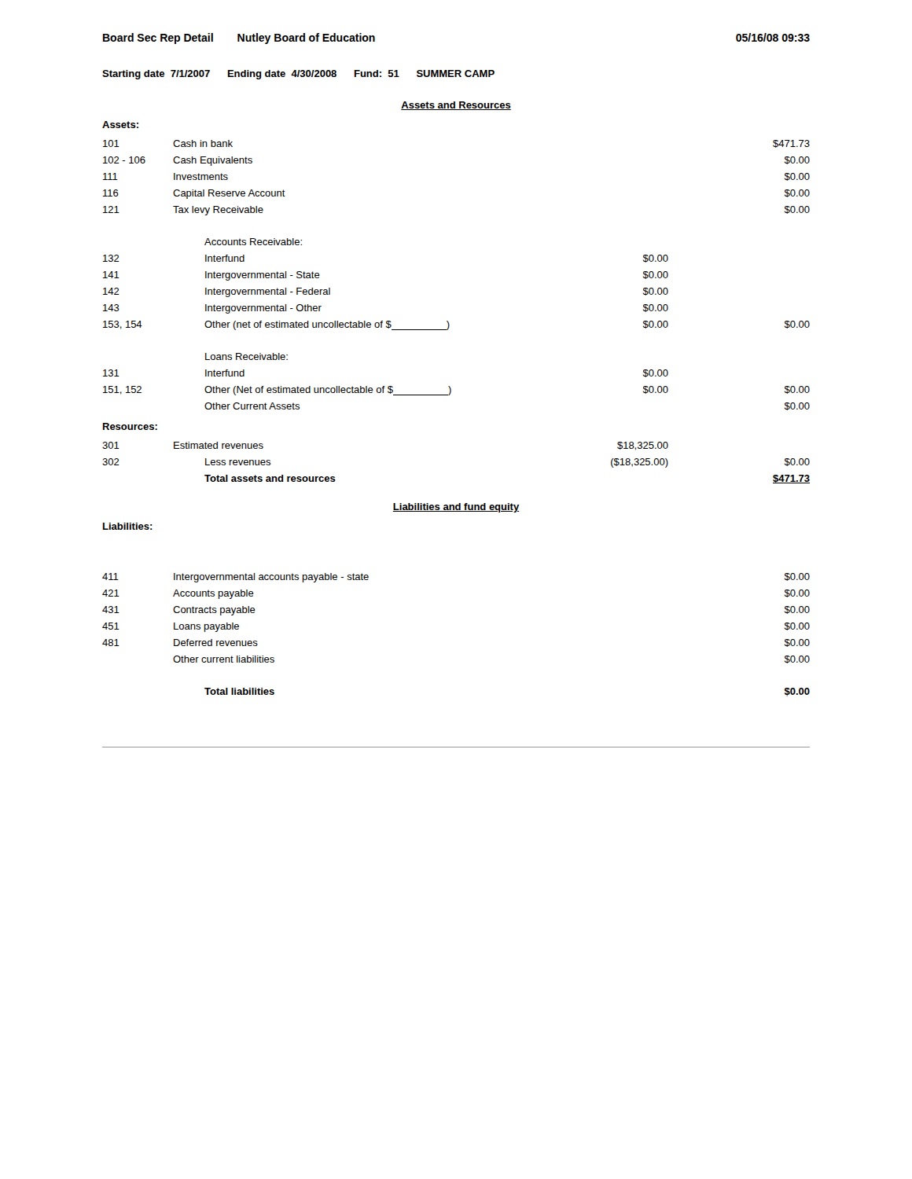Board Sec Rep Detail Nutley Board of Education
05/16/08 09:33
Starting date 7/1/2007 Ending date 4/30/2008 Fund: 51 SUMMER CAMP
Assets and Resources
Assets:
| 101 | Cash in bank | | $471.73 |
| 102 - 106 | Cash Equivalents | | $0.00 |
| 111 | Investments | | $0.00 |
| 116 | Capital Reserve Account | | $0.00 |
| 121 | Tax levy Receivable | | $0.00 |
| | Accounts Receivable: | | |
| 132 | Interfund | $0.00 | |
| 141 | Intergovernmental - State | $0.00 | |
| 142 | Intergovernmental - Federal | $0.00 | |
| 143 | Intergovernmental - Other | $0.00 | |
| 153, 154 | Other (net of estimated uncollectable of $ ) | $0.00 | $0.00 |
| | Loans Receivable: | | |
| 131 | Interfund | $0.00 | |
| 151, 152 | Other (Net of estimated uncollectable of $ ) | $0.00 | $0.00 |
| | Other Current Assets | | $0.00 |
Resources:
| 301 | Estimated revenues | $18,325.00 | |
| 302 | Less revenues | ($18,325.00) | $0.00 |
| | Total assets and resources | | $471.73 |
Liabilities and fund equity
Liabilities:
| 411 | Intergovernmental accounts payable - state | | $0.00 |
| 421 | Accounts payable | | $0.00 |
| 431 | Contracts payable | | $0.00 |
| 451 | Loans payable | | $0.00 |
| 481 | Deferred revenues | | $0.00 |
| | Other current liabilities | | $0.00 |
| | Total liabilities | | $0.00 |